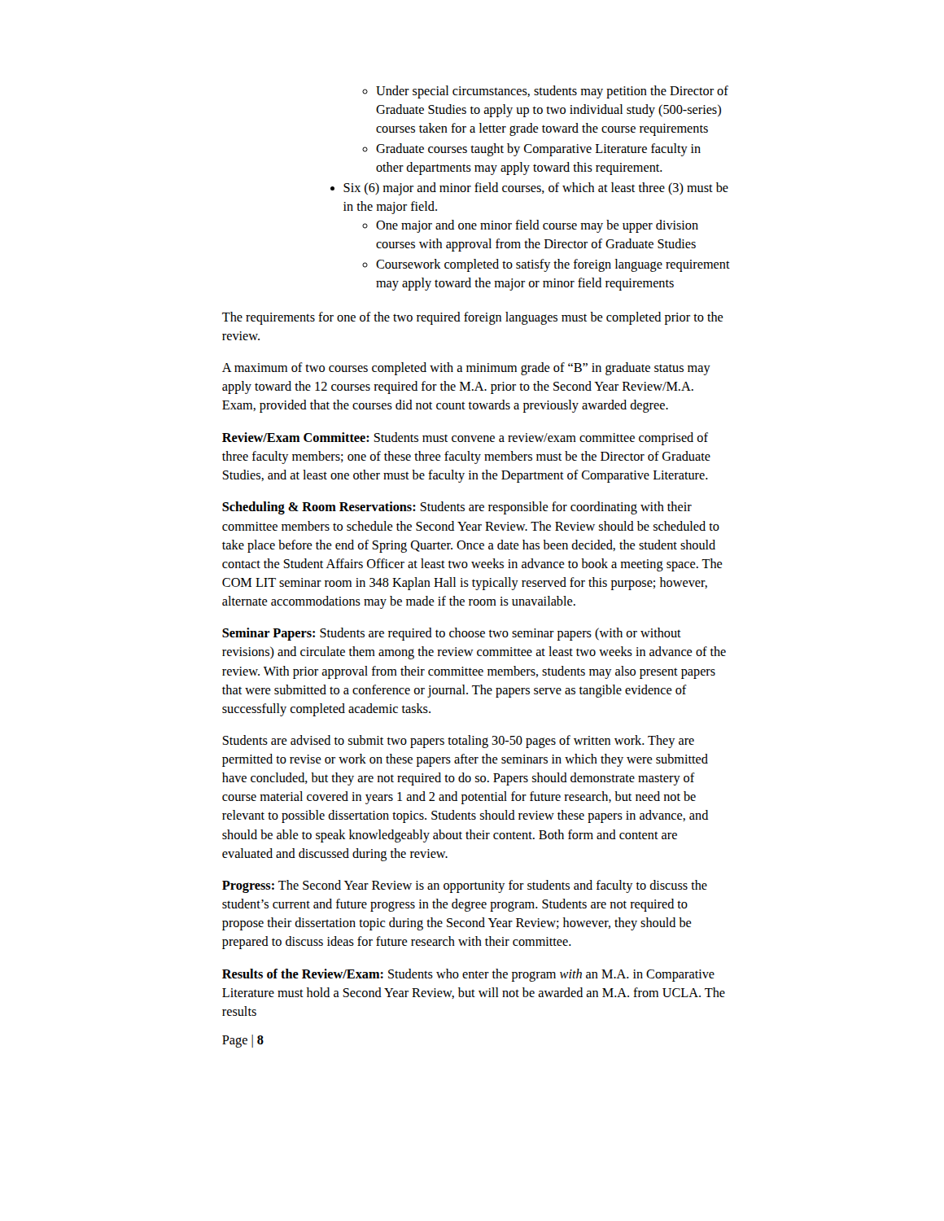Under special circumstances, students may petition the Director of Graduate Studies to apply up to two individual study (500-series) courses taken for a letter grade toward the course requirements
Graduate courses taught by Comparative Literature faculty in other departments may apply toward this requirement.
Six (6) major and minor field courses, of which at least three (3) must be in the major field.
One major and one minor field course may be upper division courses with approval from the Director of Graduate Studies
Coursework completed to satisfy the foreign language requirement may apply toward the major or minor field requirements
The requirements for one of the two required foreign languages must be completed prior to the review.
A maximum of two courses completed with a minimum grade of “B” in graduate status may apply toward the 12 courses required for the M.A. prior to the Second Year Review/M.A. Exam, provided that the courses did not count towards a previously awarded degree.
Review/Exam Committee: Students must convene a review/exam committee comprised of three faculty members; one of these three faculty members must be the Director of Graduate Studies, and at least one other must be faculty in the Department of Comparative Literature.
Scheduling & Room Reservations: Students are responsible for coordinating with their committee members to schedule the Second Year Review. The Review should be scheduled to take place before the end of Spring Quarter. Once a date has been decided, the student should contact the Student Affairs Officer at least two weeks in advance to book a meeting space. The COM LIT seminar room in 348 Kaplan Hall is typically reserved for this purpose; however, alternate accommodations may be made if the room is unavailable.
Seminar Papers: Students are required to choose two seminar papers (with or without revisions) and circulate them among the review committee at least two weeks in advance of the review. With prior approval from their committee members, students may also present papers that were submitted to a conference or journal. The papers serve as tangible evidence of successfully completed academic tasks.
Students are advised to submit two papers totaling 30-50 pages of written work. They are permitted to revise or work on these papers after the seminars in which they were submitted have concluded, but they are not required to do so. Papers should demonstrate mastery of course material covered in years 1 and 2 and potential for future research, but need not be relevant to possible dissertation topics. Students should review these papers in advance, and should be able to speak knowledgeably about their content. Both form and content are evaluated and discussed during the review.
Progress: The Second Year Review is an opportunity for students and faculty to discuss the student’s current and future progress in the degree program. Students are not required to propose their dissertation topic during the Second Year Review; however, they should be prepared to discuss ideas for future research with their committee.
Results of the Review/Exam: Students who enter the program with an M.A. in Comparative Literature must hold a Second Year Review, but will not be awarded an M.A. from UCLA. The results
Page | 8